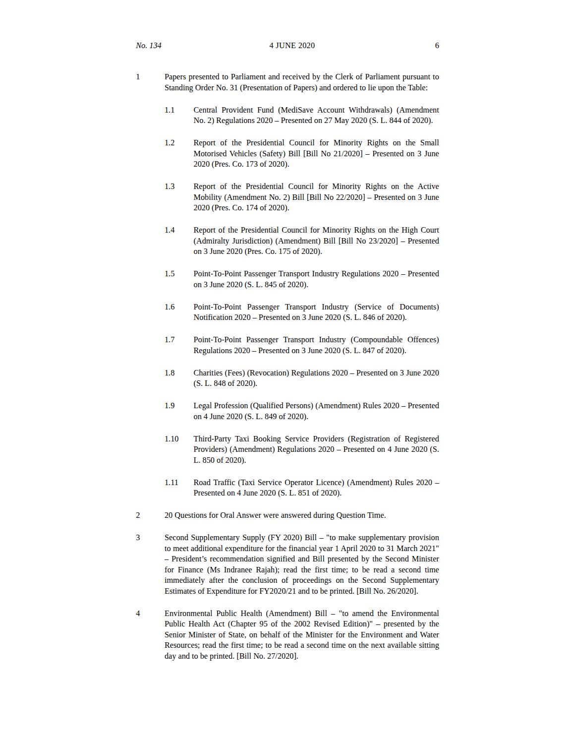No. 134
4 JUNE 2020
6
1
Papers presented to Parliament and received by the Clerk of Parliament pursuant to Standing Order No. 31 (Presentation of Papers) and ordered to lie upon the Table:
1.1 Central Provident Fund (MediSave Account Withdrawals) (Amendment No. 2) Regulations 2020 – Presented on 27 May 2020 (S. L. 844 of 2020).
1.2 Report of the Presidential Council for Minority Rights on the Small Motorised Vehicles (Safety) Bill [Bill No 21/2020] – Presented on 3 June 2020 (Pres. Co. 173 of 2020).
1.3 Report of the Presidential Council for Minority Rights on the Active Mobility (Amendment No. 2) Bill [Bill No 22/2020] – Presented on 3 June 2020 (Pres. Co. 174 of 2020).
1.4 Report of the Presidential Council for Minority Rights on the High Court (Admiralty Jurisdiction) (Amendment) Bill [Bill No 23/2020] – Presented on 3 June 2020 (Pres. Co. 175 of 2020).
1.5 Point-To-Point Passenger Transport Industry Regulations 2020 – Presented on 3 June 2020 (S. L. 845 of 2020).
1.6 Point-To-Point Passenger Transport Industry (Service of Documents) Notification 2020 – Presented on 3 June 2020 (S. L. 846 of 2020).
1.7 Point-To-Point Passenger Transport Industry (Compoundable Offences) Regulations 2020 – Presented on 3 June 2020 (S. L. 847 of 2020).
1.8 Charities (Fees) (Revocation) Regulations 2020 – Presented on 3 June 2020 (S. L. 848 of 2020).
1.9 Legal Profession (Qualified Persons) (Amendment) Rules 2020 – Presented on 4 June 2020 (S. L. 849 of 2020).
1.10 Third-Party Taxi Booking Service Providers (Registration of Registered Providers) (Amendment) Regulations 2020 – Presented on 4 June 2020 (S. L. 850 of 2020).
1.11 Road Traffic (Taxi Service Operator Licence) (Amendment) Rules 2020 – Presented on 4 June 2020 (S. L. 851 of 2020).
2 20 Questions for Oral Answer were answered during Question Time.
3 Second Supplementary Supply (FY 2020) Bill – "to make supplementary provision to meet additional expenditure for the financial year 1 April 2020 to 31 March 2021" – President’s recommendation signified and Bill presented by the Second Minister for Finance (Ms Indranee Rajah); read the first time; to be read a second time immediately after the conclusion of proceedings on the Second Supplementary Estimates of Expenditure for FY2020/21 and to be printed. [Bill No. 26/2020].
4 Environmental Public Health (Amendment) Bill – "to amend the Environmental Public Health Act (Chapter 95 of the 2002 Revised Edition)" – presented by the Senior Minister of State, on behalf of the Minister for the Environment and Water Resources; read the first time; to be read a second time on the next available sitting day and to be printed. [Bill No. 27/2020].